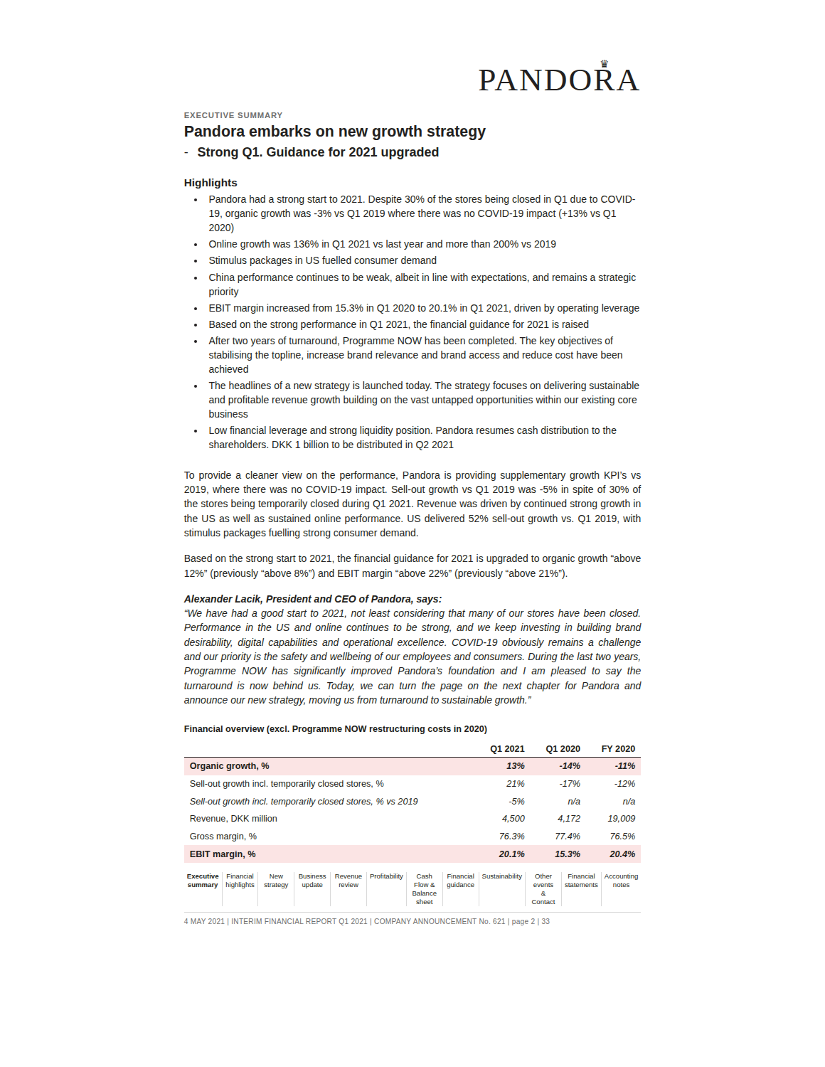♛PANDORA
EXECUTIVE SUMMARY
Pandora embarks on new growth strategy
Strong Q1. Guidance for 2021 upgraded
Highlights
Pandora had a strong start to 2021. Despite 30% of the stores being closed in Q1 due to COVID-19, organic growth was -3% vs Q1 2019 where there was no COVID-19 impact (+13% vs Q1 2020)
Online growth was 136% in Q1 2021 vs last year and more than 200% vs 2019
Stimulus packages in US fuelled consumer demand
China performance continues to be weak, albeit in line with expectations, and remains a strategic priority
EBIT margin increased from 15.3% in Q1 2020 to 20.1% in Q1 2021, driven by operating leverage
Based on the strong performance in Q1 2021, the financial guidance for 2021 is raised
After two years of turnaround, Programme NOW has been completed. The key objectives of stabilising the topline, increase brand relevance and brand access and reduce cost have been achieved
The headlines of a new strategy is launched today. The strategy focuses on delivering sustainable and profitable revenue growth building on the vast untapped opportunities within our existing core business
Low financial leverage and strong liquidity position. Pandora resumes cash distribution to the shareholders. DKK 1 billion to be distributed in Q2 2021
To provide a cleaner view on the performance, Pandora is providing supplementary growth KPI’s vs 2019, where there was no COVID-19 impact. Sell-out growth vs Q1 2019 was -5% in spite of 30% of the stores being temporarily closed during Q1 2021. Revenue was driven by continued strong growth in the US as well as sustained online performance. US delivered 52% sell-out growth vs. Q1 2019, with stimulus packages fuelling strong consumer demand.
Based on the strong start to 2021, the financial guidance for 2021 is upgraded to organic growth “above 12%” (previously “above 8%”) and EBIT margin “above 22%” (previously “above 21%”).
Alexander Lacik, President and CEO of Pandora, says:
“We have had a good start to 2021, not least considering that many of our stores have been closed. Performance in the US and online continues to be strong, and we keep investing in building brand desirability, digital capabilities and operational excellence. COVID-19 obviously remains a challenge and our priority is the safety and wellbeing of our employees and consumers. During the last two years, Programme NOW has significantly improved Pandora’s foundation and I am pleased to say the turnaround is now behind us. Today, we can turn the page on the next chapter for Pandora and announce our new strategy, moving us from turnaround to sustainable growth.”
Financial overview (excl. Programme NOW restructuring costs in 2020)
| | Q1 2021 | Q1 2020 | FY 2020 |
| --- | --- | --- | --- |
| Organic growth, % | 13% | -14% | -11% |
| Sell-out growth incl. temporarily closed stores, % | 21% | -17% | -12% |
| Sell-out growth incl. temporarily closed stores, % vs 2019 | -5% | n/a | n/a |
| Revenue, DKK million | 4,500 | 4,172 | 19,009 |
| Gross margin, % | 76.3% | 77.4% | 76.5% |
| EBIT margin, % | 20.1% | 15.3% | 20.4% |
Executive
summary
Financial
highlights
New
strategy
Business
update
Revenue
review
Profitability
Cash Flow &
Balance sheet
Financial
guidance
Sustainability
Other events
& Contact
Financial
statements
Accounting
notes
4 MAY 2021 | INTERIM FINANCIAL REPORT Q1 2021 | COMPANY ANNOUNCEMENT No. 621 | page 2 | 33